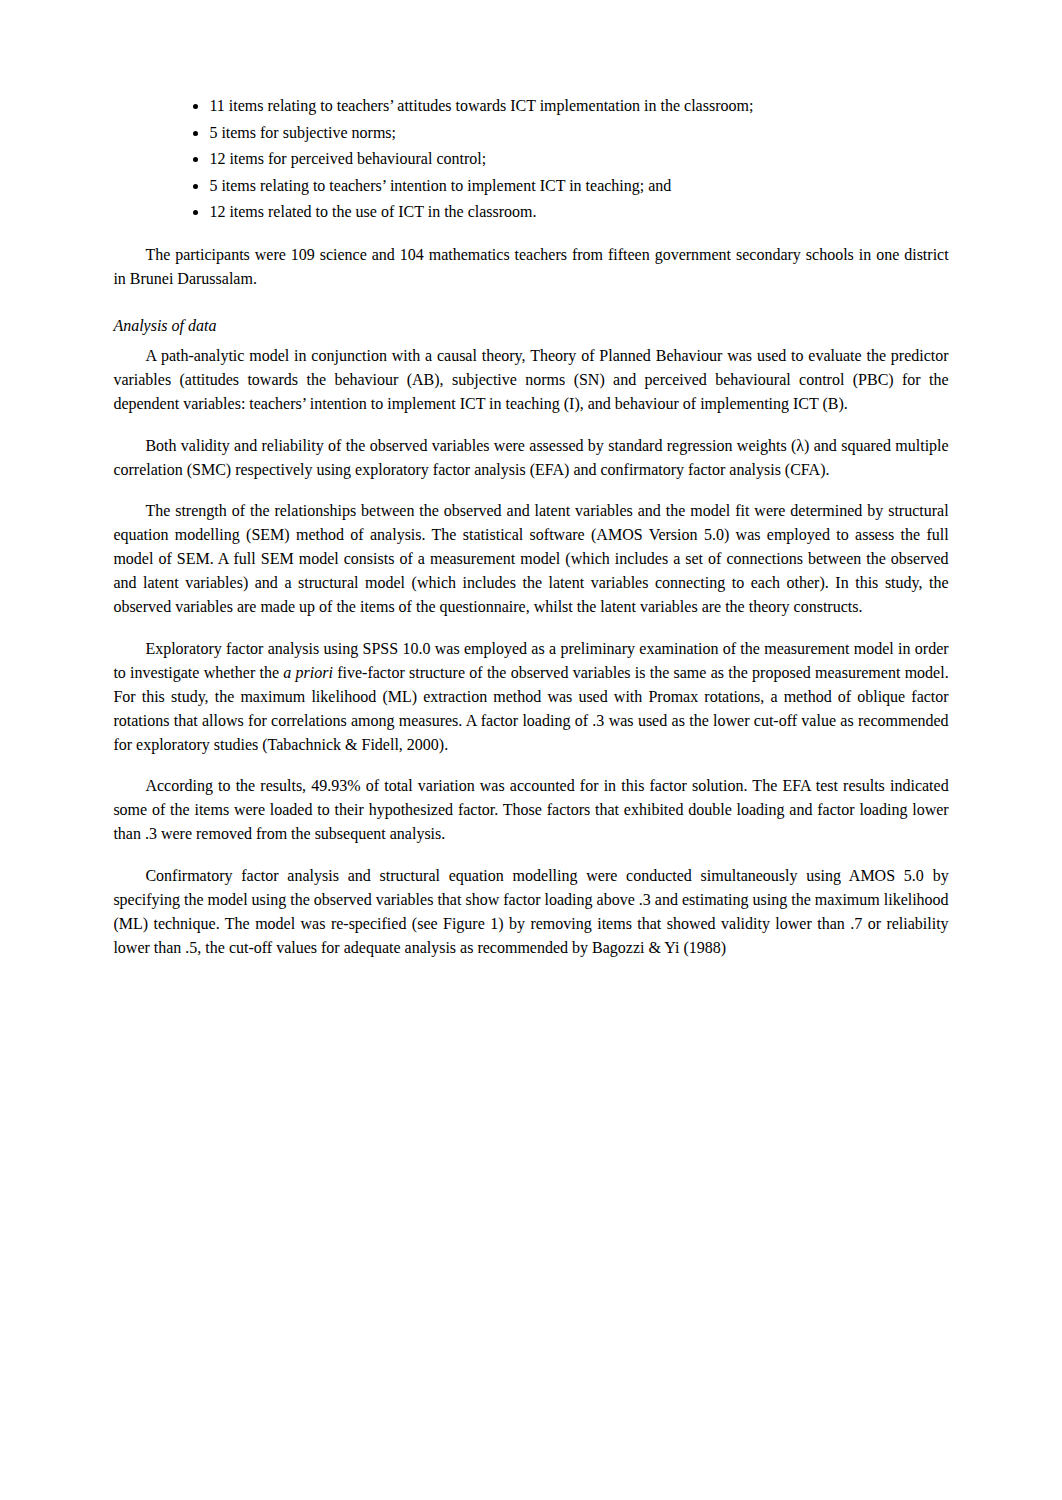11 items relating to teachers’ attitudes towards ICT implementation in the classroom;
5 items for subjective norms;
12 items for perceived behavioural control;
5 items relating to teachers’ intention to implement ICT in teaching; and
12 items related to the use of ICT in the classroom.
The participants were 109 science and 104 mathematics teachers from fifteen government secondary schools in one district in Brunei Darussalam.
Analysis of data
A path-analytic model in conjunction with a causal theory, Theory of Planned Behaviour was used to evaluate the predictor variables (attitudes towards the behaviour (AB), subjective norms (SN) and perceived behavioural control (PBC) for the dependent variables: teachers’ intention to implement ICT in teaching (I), and behaviour of implementing ICT (B).
Both validity and reliability of the observed variables were assessed by standard regression weights (λ) and squared multiple correlation (SMC) respectively using exploratory factor analysis (EFA) and confirmatory factor analysis (CFA).
The strength of the relationships between the observed and latent variables and the model fit were determined by structural equation modelling (SEM) method of analysis. The statistical software (AMOS Version 5.0) was employed to assess the full model of SEM. A full SEM model consists of a measurement model (which includes a set of connections between the observed and latent variables) and a structural model (which includes the latent variables connecting to each other). In this study, the observed variables are made up of the items of the questionnaire, whilst the latent variables are the theory constructs.
Exploratory factor analysis using SPSS 10.0 was employed as a preliminary examination of the measurement model in order to investigate whether the a priori five-factor structure of the observed variables is the same as the proposed measurement model. For this study, the maximum likelihood (ML) extraction method was used with Promax rotations, a method of oblique factor rotations that allows for correlations among measures. A factor loading of .3 was used as the lower cut-off value as recommended for exploratory studies (Tabachnick & Fidell, 2000).
According to the results, 49.93% of total variation was accounted for in this factor solution. The EFA test results indicated some of the items were loaded to their hypothesized factor. Those factors that exhibited double loading and factor loading lower than .3 were removed from the subsequent analysis.
Confirmatory factor analysis and structural equation modelling were conducted simultaneously using AMOS 5.0 by specifying the model using the observed variables that show factor loading above .3 and estimating using the maximum likelihood (ML) technique. The model was re-specified (see Figure 1) by removing items that showed validity lower than .7 or reliability lower than .5, the cut-off values for adequate analysis as recommended by Bagozzi & Yi (1988)